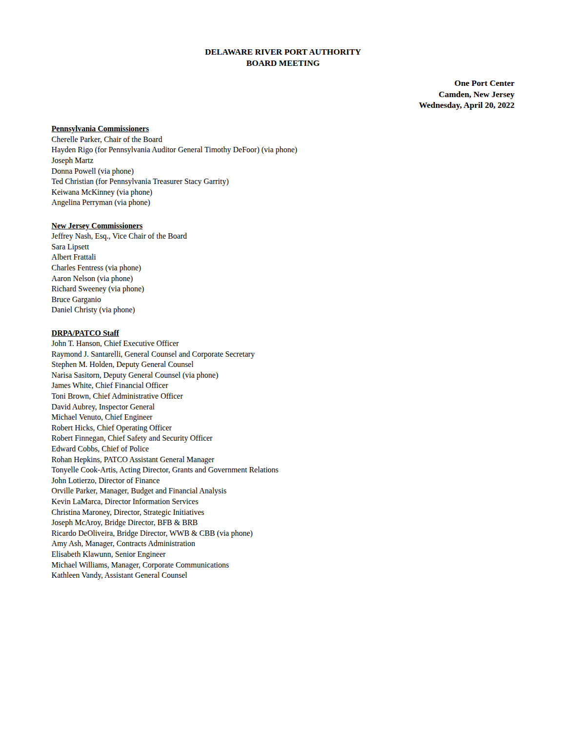DELAWARE RIVER PORT AUTHORITY
BOARD MEETING
One Port Center
Camden, New Jersey
Wednesday, April 20, 2022
Pennsylvania Commissioners
Cherelle Parker, Chair of the Board
Hayden Rigo (for Pennsylvania Auditor General Timothy DeFoor) (via phone)
Joseph Martz
Donna Powell (via phone)
Ted Christian (for Pennsylvania Treasurer Stacy Garrity)
Keiwana McKinney (via phone)
Angelina Perryman (via phone)
New Jersey Commissioners
Jeffrey Nash, Esq., Vice Chair of the Board
Sara Lipsett
Albert Frattali
Charles Fentress (via phone)
Aaron Nelson (via phone)
Richard Sweeney (via phone)
Bruce Garganio
Daniel Christy (via phone)
DRPA/PATCO Staff
John T. Hanson, Chief Executive Officer
Raymond J. Santarelli, General Counsel and Corporate Secretary
Stephen M. Holden, Deputy General Counsel
Narisa Sasitorn, Deputy General Counsel (via phone)
James White, Chief Financial Officer
Toni Brown, Chief Administrative Officer
David Aubrey, Inspector General
Michael Venuto, Chief Engineer
Robert Hicks, Chief Operating Officer
Robert Finnegan, Chief Safety and Security Officer
Edward Cobbs, Chief of Police
Rohan Hepkins, PATCO Assistant General Manager
Tonyelle Cook-Artis, Acting Director, Grants and Government Relations
John Lotierzo, Director of Finance
Orville Parker, Manager, Budget and Financial Analysis
Kevin LaMarca, Director Information Services
Christina Maroney, Director, Strategic Initiatives
Joseph McAroy, Bridge Director, BFB & BRB
Ricardo DeOliveira, Bridge Director, WWB & CBB (via phone)
Amy Ash, Manager, Contracts Administration
Elisabeth Klawunn, Senior Engineer
Michael Williams, Manager, Corporate Communications
Kathleen Vandy, Assistant General Counsel